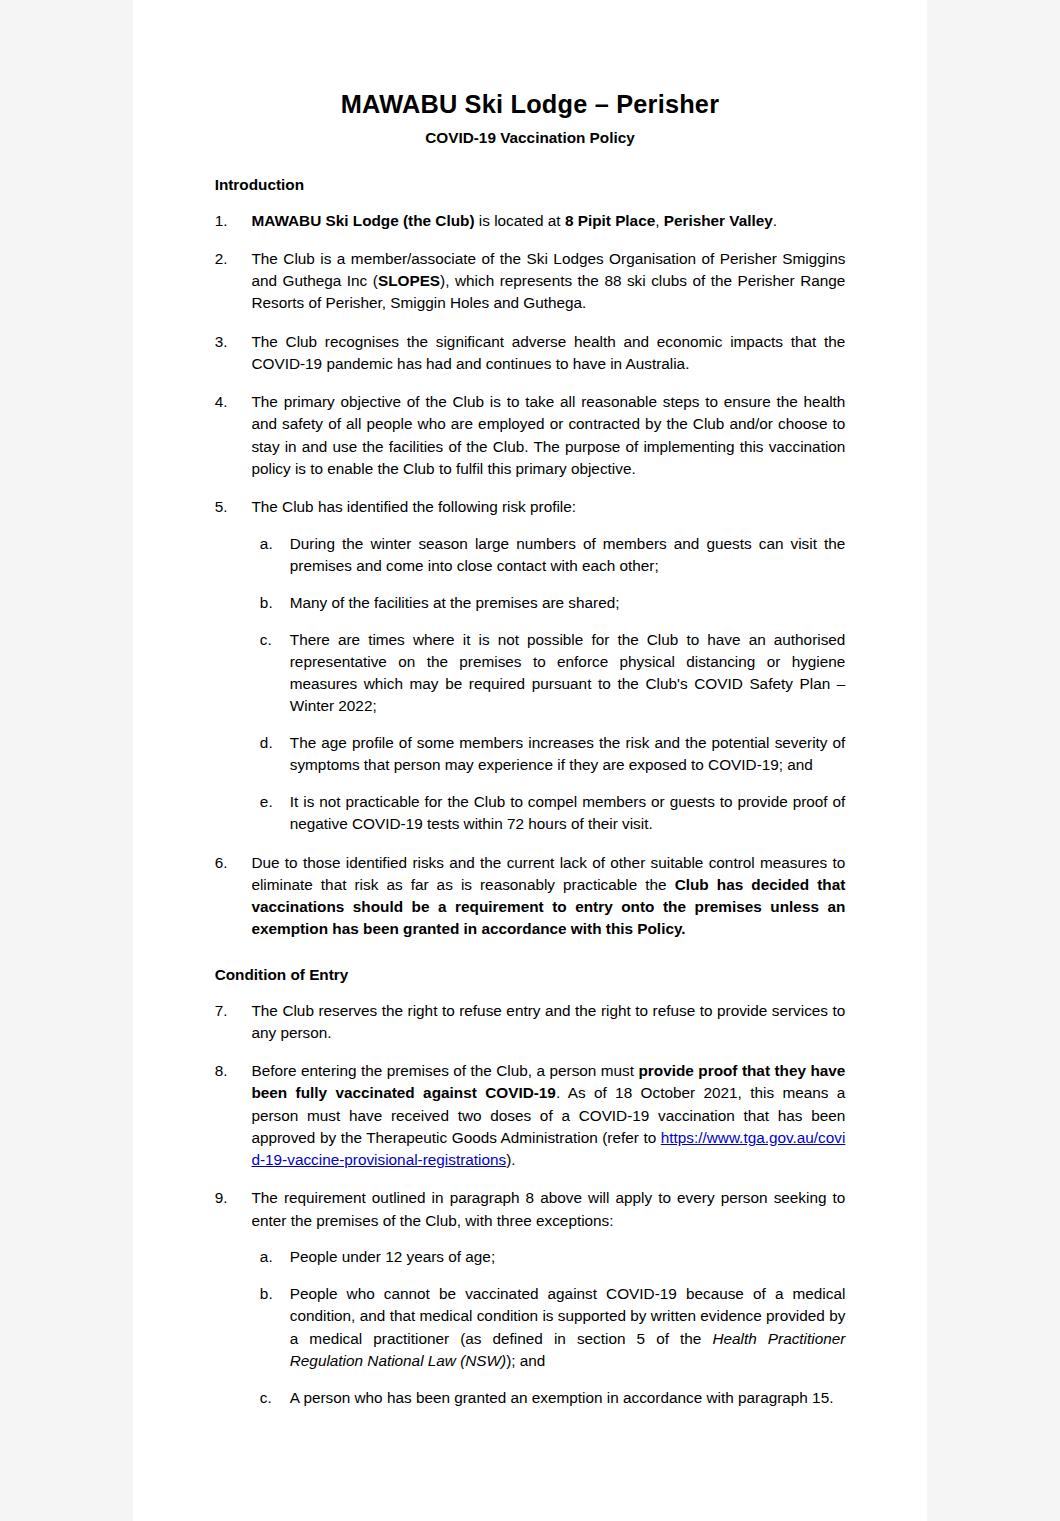MAWABU Ski Lodge – Perisher
COVID-19 Vaccination Policy
Introduction
MAWABU Ski Lodge (the Club) is located at 8 Pipit Place, Perisher Valley.
The Club is a member/associate of the Ski Lodges Organisation of Perisher Smiggins and Guthega Inc (SLOPES), which represents the 88 ski clubs of the Perisher Range Resorts of Perisher, Smiggin Holes and Guthega.
The Club recognises the significant adverse health and economic impacts that the COVID-19 pandemic has had and continues to have in Australia.
The primary objective of the Club is to take all reasonable steps to ensure the health and safety of all people who are employed or contracted by the Club and/or choose to stay in and use the facilities of the Club. The purpose of implementing this vaccination policy is to enable the Club to fulfil this primary objective.
The Club has identified the following risk profile:
During the winter season large numbers of members and guests can visit the premises and come into close contact with each other;
Many of the facilities at the premises are shared;
There are times where it is not possible for the Club to have an authorised representative on the premises to enforce physical distancing or hygiene measures which may be required pursuant to the Club's COVID Safety Plan – Winter 2022;
The age profile of some members increases the risk and the potential severity of symptoms that person may experience if they are exposed to COVID-19; and
It is not practicable for the Club to compel members or guests to provide proof of negative COVID-19 tests within 72 hours of their visit.
Due to those identified risks and the current lack of other suitable control measures to eliminate that risk as far as is reasonably practicable the Club has decided that vaccinations should be a requirement to entry onto the premises unless an exemption has been granted in accordance with this Policy.
Condition of Entry
The Club reserves the right to refuse entry and the right to refuse to provide services to any person.
Before entering the premises of the Club, a person must provide proof that they have been fully vaccinated against COVID-19. As of 18 October 2021, this means a person must have received two doses of a COVID-19 vaccination that has been approved by the Therapeutic Goods Administration (refer to https://www.tga.gov.au/covid-19-vaccine-provisional-registrations).
The requirement outlined in paragraph 8 above will apply to every person seeking to enter the premises of the Club, with three exceptions:
People under 12 years of age;
People who cannot be vaccinated against COVID-19 because of a medical condition, and that medical condition is supported by written evidence provided by a medical practitioner (as defined in section 5 of the Health Practitioner Regulation National Law (NSW)); and
A person who has been granted an exemption in accordance with paragraph 15.